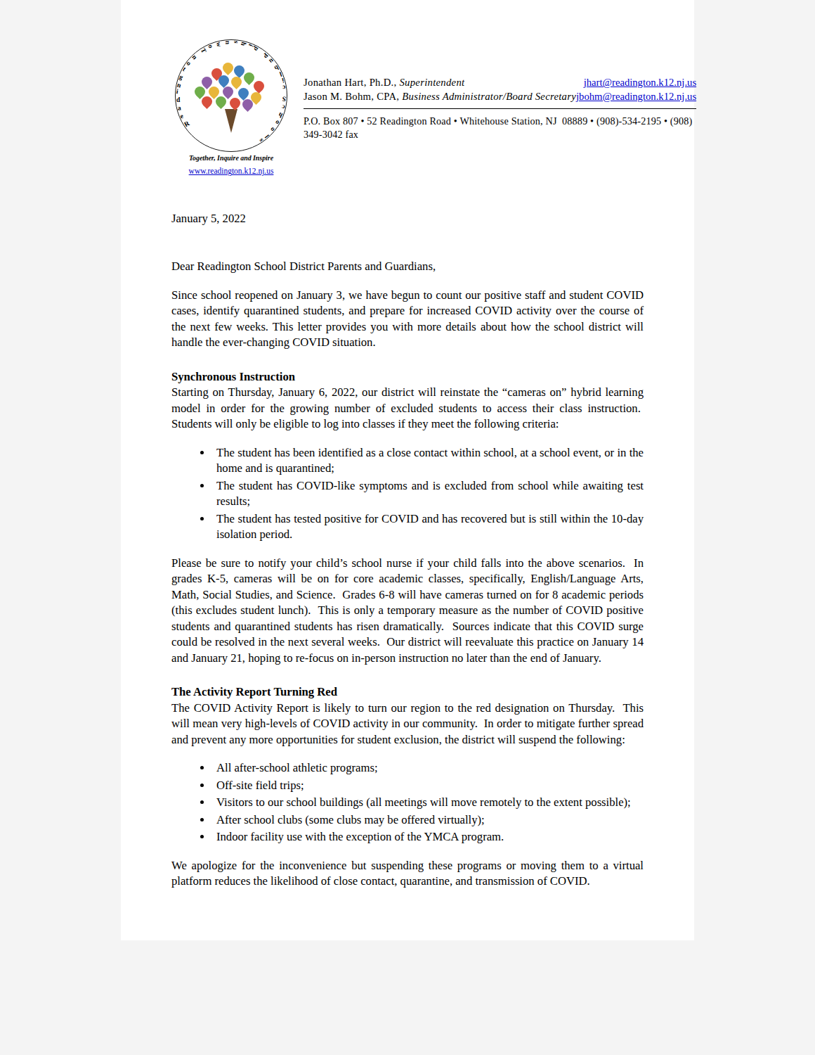R e a d i n g t o n T o w n s h i p P u b l i c S c h o o l s
Together, Inquire and Inspire
www.readington.k12.nj.us
| Jonathan Hart, Ph.D., Superintendent | jhart@readington.k12.nj.us |
| Jason M. Bohm, CPA, Business Administrator/Board Secretary | jbohm@readington.k12.nj.us |
P.O. Box 807 • 52 Readington Road • Whitehouse Station, NJ 08889 • (908)-534-2195 • (908) 349-3042 fax
January 5, 2022
Dear Readington School District Parents and Guardians,
Since school reopened on January 3, we have begun to count our positive staff and student COVID cases, identify quarantined students, and prepare for increased COVID activity over the course of the next few weeks. This letter provides you with more details about how the school district will handle the ever-changing COVID situation.
Synchronous Instruction
Starting on Thursday, January 6, 2022, our district will reinstate the “cameras on” hybrid learning model in order for the growing number of excluded students to access their class instruction. Students will only be eligible to log into classes if they meet the following criteria:
The student has been identified as a close contact within school, at a school event, or in the home and is quarantined;
The student has COVID-like symptoms and is excluded from school while awaiting test results;
The student has tested positive for COVID and has recovered but is still within the 10-day isolation period.
Please be sure to notify your child’s school nurse if your child falls into the above scenarios. In grades K-5, cameras will be on for core academic classes, specifically, English/Language Arts, Math, Social Studies, and Science. Grades 6-8 will have cameras turned on for 8 academic periods (this excludes student lunch). This is only a temporary measure as the number of COVID positive students and quarantined students has risen dramatically. Sources indicate that this COVID surge could be resolved in the next several weeks. Our district will reevaluate this practice on January 14 and January 21, hoping to re-focus on in-person instruction no later than the end of January.
The Activity Report Turning Red
The COVID Activity Report is likely to turn our region to the red designation on Thursday. This will mean very high-levels of COVID activity in our community. In order to mitigate further spread and prevent any more opportunities for student exclusion, the district will suspend the following:
All after-school athletic programs;
Off-site field trips;
Visitors to our school buildings (all meetings will move remotely to the extent possible);
After school clubs (some clubs may be offered virtually);
Indoor facility use with the exception of the YMCA program.
We apologize for the inconvenience but suspending these programs or moving them to a virtual platform reduces the likelihood of close contact, quarantine, and transmission of COVID.